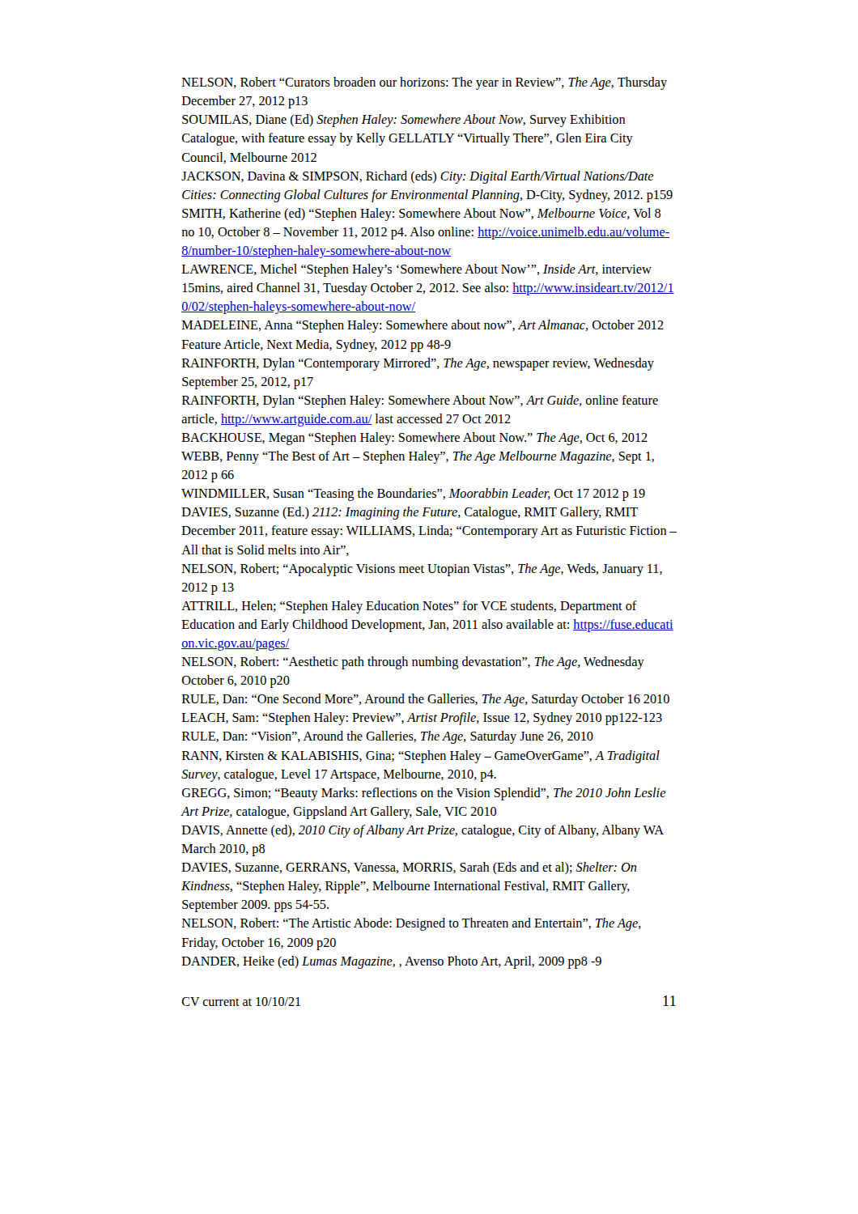NELSON, Robert “Curators broaden our horizons: The year in Review”, The Age, Thursday December 27, 2012 p13
SOUMILAS, Diane (Ed) Stephen Haley: Somewhere About Now, Survey Exhibition Catalogue, with feature essay by Kelly GELLATLY “Virtually There”, Glen Eira City Council, Melbourne 2012
JACKSON, Davina & SIMPSON, Richard (eds) City: Digital Earth/Virtual Nations/Date Cities: Connecting Global Cultures for Environmental Planning, D-City, Sydney, 2012. p159
SMITH, Katherine (ed) “Stephen Haley: Somewhere About Now”, Melbourne Voice, Vol 8 no 10, October 8 – November 11, 2012 p4. Also online: http://voice.unimelb.edu.au/volume-8/number-10/stephen-haley-somewhere-about-now
LAWRENCE, Michel “Stephen Haley’s ‘Somewhere About Now’”, Inside Art, interview 15mins, aired Channel 31, Tuesday October 2, 2012. See also: http://www.insideart.tv/2012/10/02/stephen-haleys-somewhere-about-now/
MADELEINE, Anna “Stephen Haley: Somewhere about now”, Art Almanac, October 2012 Feature Article, Next Media, Sydney, 2012 pp 48-9
RAINFORTH, Dylan “Contemporary Mirrored”, The Age, newspaper review, Wednesday September 25, 2012, p17
RAINFORTH, Dylan “Stephen Haley: Somewhere About Now”, Art Guide, online feature article, http://www.artguide.com.au/ last accessed 27 Oct 2012
BACKHOUSE, Megan “Stephen Haley: Somewhere About Now.” The Age, Oct 6, 2012
WEBB, Penny “The Best of Art – Stephen Haley”, The Age Melbourne Magazine, Sept 1, 2012 p 66
WINDMILLER, Susan “Teasing the Boundaries”, Moorabbin Leader, Oct 17 2012 p 19
DAVIES, Suzanne (Ed.) 2112: Imagining the Future, Catalogue, RMIT Gallery, RMIT December 2011, feature essay: WILLIAMS, Linda; “Contemporary Art as Futuristic Fiction – All that is Solid melts into Air”,
NELSON, Robert; “Apocalyptic Visions meet Utopian Vistas”, The Age, Weds, January 11, 2012 p 13
ATTRILL, Helen; “Stephen Haley Education Notes” for VCE students, Department of Education and Early Childhood Development, Jan, 2011 also available at: https://fuse.education.vic.gov.au/pages/
NELSON, Robert: “Aesthetic path through numbing devastation”, The Age, Wednesday October 6, 2010 p20
RULE, Dan: “One Second More”, Around the Galleries, The Age, Saturday October 16 2010
LEACH, Sam: “Stephen Haley: Preview”, Artist Profile, Issue 12, Sydney 2010 pp122-123
RULE, Dan: “Vision”, Around the Galleries, The Age, Saturday June 26, 2010
RANN, Kirsten & KALABISHIS, Gina; “Stephen Haley – GameOverGame”, A Tradigital Survey, catalogue, Level 17 Artspace, Melbourne, 2010, p4.
GREGG, Simon; “Beauty Marks: reflections on the Vision Splendid”, The 2010 John Leslie Art Prize, catalogue, Gippsland Art Gallery, Sale, VIC 2010
DAVIS, Annette (ed), 2010 City of Albany Art Prize, catalogue, City of Albany, Albany WA March 2010, p8
DAVIES, Suzanne, GERRANS, Vanessa, MORRIS, Sarah (Eds and et al); Shelter: On Kindness, “Stephen Haley, Ripple”, Melbourne International Festival, RMIT Gallery, September 2009. pps 54-55.
NELSON, Robert: “The Artistic Abode: Designed to Threaten and Entertain”, The Age, Friday, October 16, 2009 p20
DANDER, Heike (ed) Lumas Magazine, , Avenso Photo Art, April, 2009 pp8 -9
CV current at 10/10/21 11